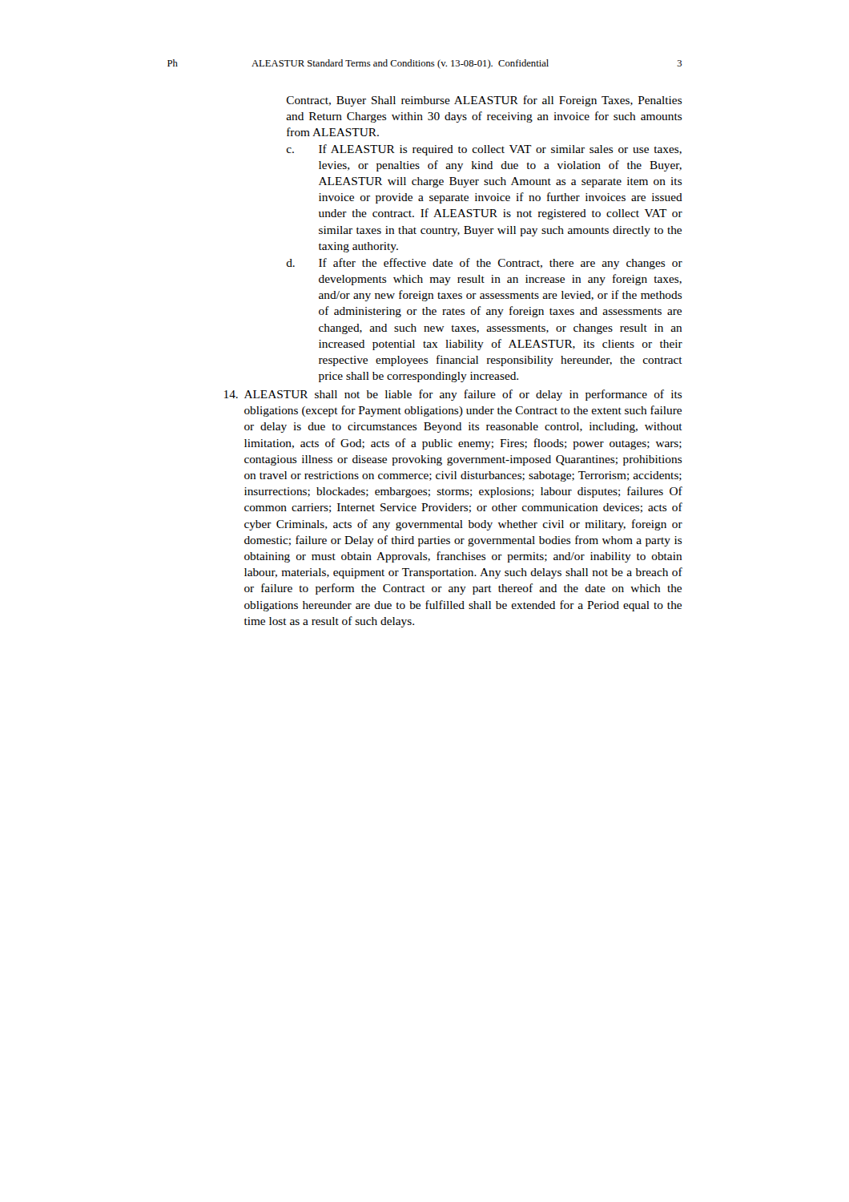Ph
ALEASTUR Standard Terms and Conditions (v. 13-08-01). Confidential
3
Contract, Buyer Shall reimburse ALEASTUR for all Foreign Taxes, Penalties and Return Charges within 30 days of receiving an invoice for such amounts from ALEASTUR.
c. If ALEASTUR is required to collect VAT or similar sales or use taxes, levies, or penalties of any kind due to a violation of the Buyer, ALEASTUR will charge Buyer such Amount as a separate item on its invoice or provide a separate invoice if no further invoices are issued under the contract. If ALEASTUR is not registered to collect VAT or similar taxes in that country, Buyer will pay such amounts directly to the taxing authority.
d. If after the effective date of the Contract, there are any changes or developments which may result in an increase in any foreign taxes, and/or any new foreign taxes or assessments are levied, or if the methods of administering or the rates of any foreign taxes and assessments are changed, and such new taxes, assessments, or changes result in an increased potential tax liability of ALEASTUR, its clients or their respective employees financial responsibility hereunder, the contract price shall be correspondingly increased.
14. ALEASTUR shall not be liable for any failure of or delay in performance of its obligations (except for Payment obligations) under the Contract to the extent such failure or delay is due to circumstances Beyond its reasonable control, including, without limitation, acts of God; acts of a public enemy; Fires; floods; power outages; wars; contagious illness or disease provoking government-imposed Quarantines; prohibitions on travel or restrictions on commerce; civil disturbances; sabotage; Terrorism; accidents; insurrections; blockades; embargoes; storms; explosions; labour disputes; failures Of common carriers; Internet Service Providers; or other communication devices; acts of cyber Criminals, acts of any governmental body whether civil or military, foreign or domestic; failure or Delay of third parties or governmental bodies from whom a party is obtaining or must obtain Approvals, franchises or permits; and/or inability to obtain labour, materials, equipment or Transportation. Any such delays shall not be a breach of or failure to perform the Contract or any part thereof and the date on which the obligations hereunder are due to be fulfilled shall be extended for a Period equal to the time lost as a result of such delays.